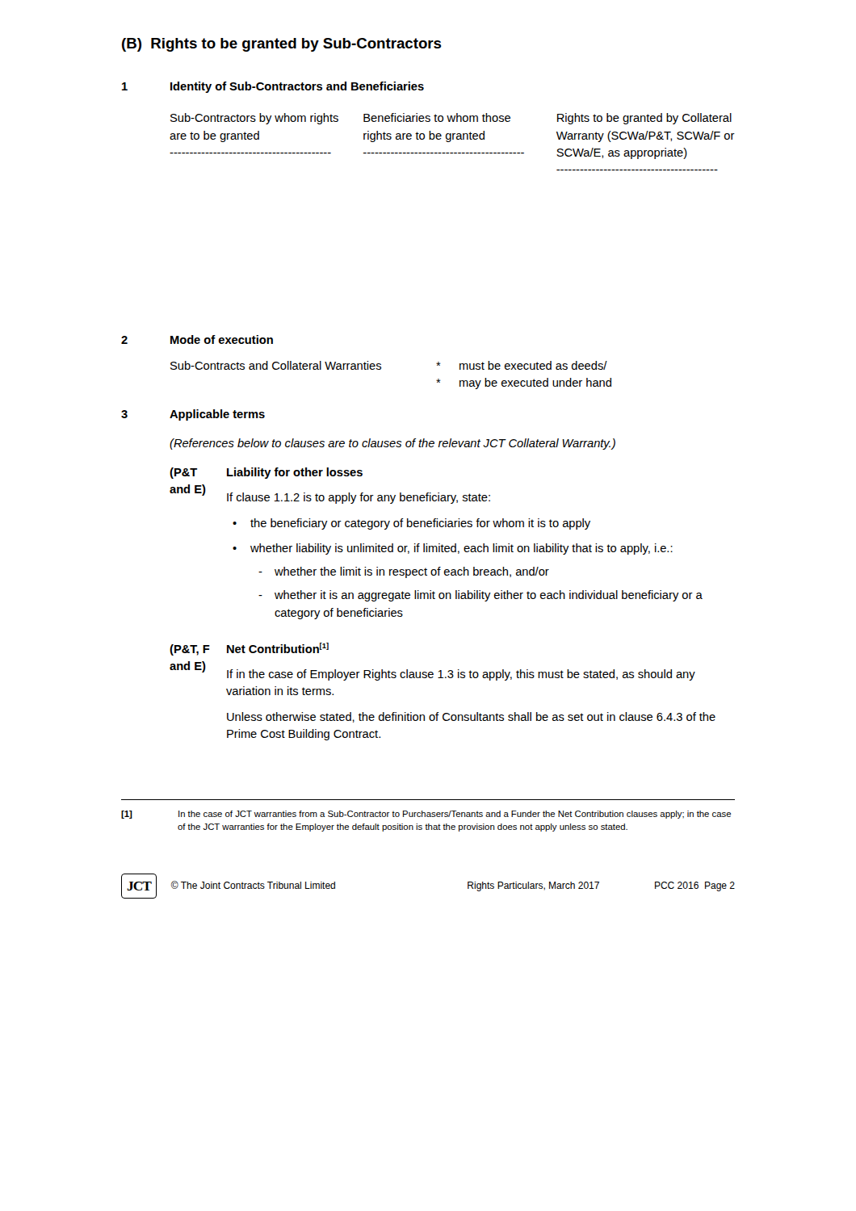(B) Rights to be granted by Sub-Contractors
1
Identity of Sub-Contractors and Beneficiaries
Sub-Contractors by whom rights are to be granted
-----------------------------------------
Beneficiaries to whom those rights are to be granted
-----------------------------------------
Rights to be granted by Collateral Warranty (SCWa/P&T, SCWa/F or SCWa/E, as appropriate)
-----------------------------------------
2
Mode of execution
Sub-Contracts and Collateral Warranties
*must be executed as deeds/
*may be executed under hand
3
Applicable terms
(References below to clauses are to clauses of the relevant JCT Collateral Warranty.)
(P&T
and E)
Liability for other losses
If clause 1.1.2 is to apply for any beneficiary, state:
the beneficiary or category of beneficiaries for whom it is to apply
whether liability is unlimited or, if limited, each limit on liability that is to apply, i.e.:
whether the limit is in respect of each breach, and/or
whether it is an aggregate limit on liability either to each individual beneficiary or a category of beneficiaries
(P&T, F
and E)
Net Contribution[1]
If in the case of Employer Rights clause 1.3 is to apply, this must be stated, as should any variation in its terms.
Unless otherwise stated, the definition of Consultants shall be as set out in clause 6.4.3 of the Prime Cost Building Contract.
[1]
In the case of JCT warranties from a Sub-Contractor to Purchasers/Tenants and a Funder the Net Contribution clauses apply; in the case of the JCT warranties for the Employer the default position is that the provision does not apply unless so stated.
JCT
© The Joint Contracts Tribunal Limited
Rights Particulars, March 2017
PCC 2016 Page 2